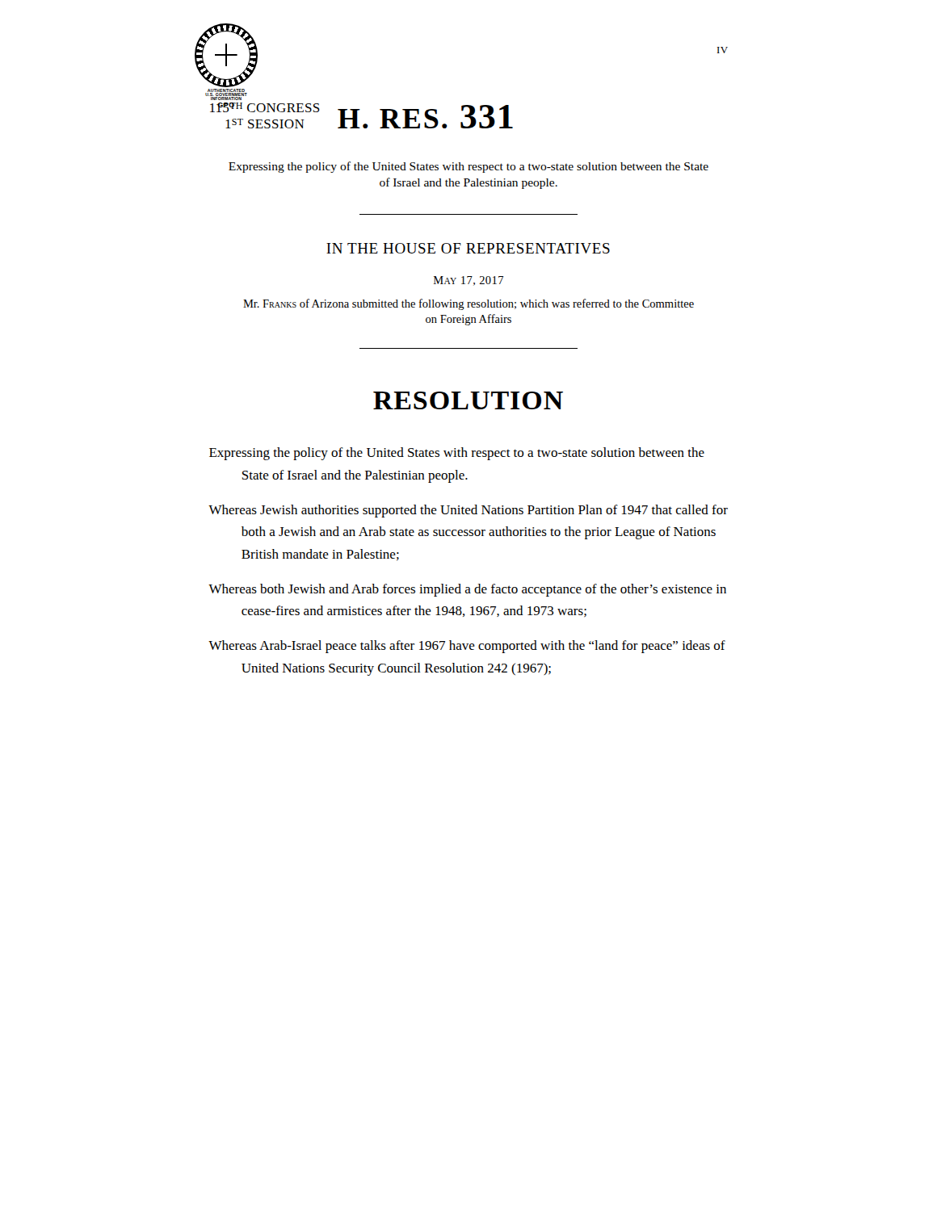Authenticated
U.S. Government
Information
GPO
IV
115TH CONGRESS 1ST SESSION
H. RES. 331
Expressing the policy of the United States with respect to a two-state solution between the State of Israel and the Palestinian people.
IN THE HOUSE OF REPRESENTATIVES
MAY 17, 2017
Mr. Franks of Arizona submitted the following resolution; which was referred to the Committee on Foreign Affairs
RESOLUTION
Expressing the policy of the United States with respect to a two-state solution between the State of Israel and the Palestinian people.
Whereas Jewish authorities supported the United Nations Partition Plan of 1947 that called for both a Jewish and an Arab state as successor authorities to the prior League of Nations British mandate in Palestine;
Whereas both Jewish and Arab forces implied a de facto acceptance of the other’s existence in cease-fires and armistices after the 1948, 1967, and 1973 wars;
Whereas Arab-Israel peace talks after 1967 have comported with the “land for peace” ideas of United Nations Security Council Resolution 242 (1967);